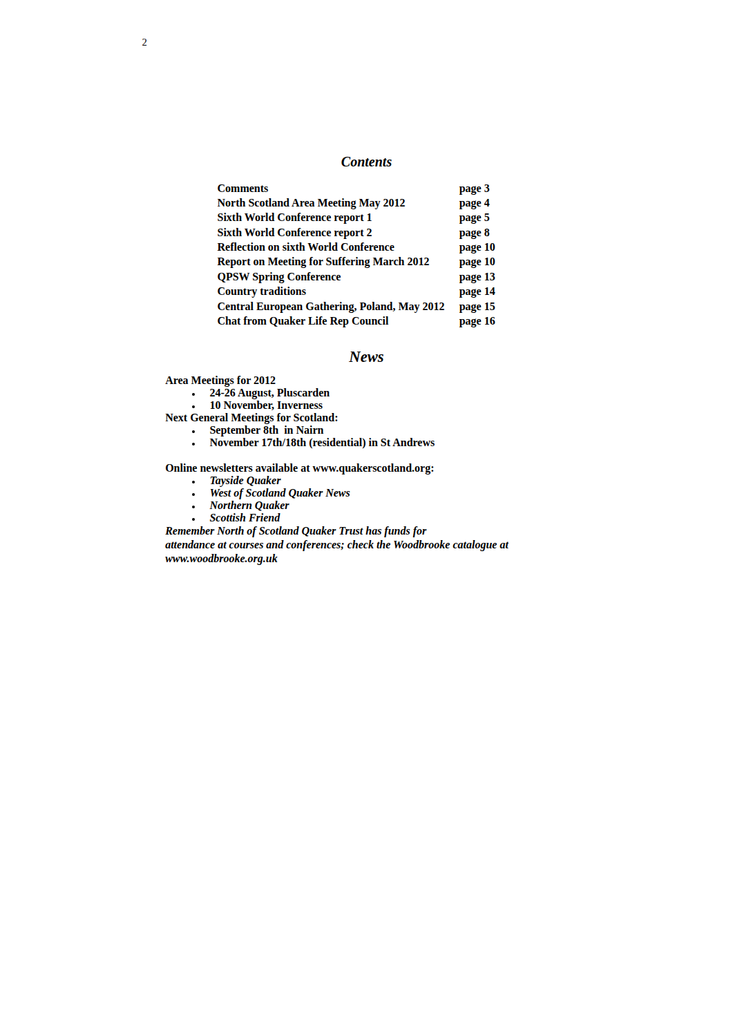2
Contents
| Comments | page 3 |
| North Scotland Area Meeting May 2012 | page 4 |
| Sixth World Conference report 1 | page 5 |
| Sixth World Conference report 2 | page 8 |
| Reflection on sixth World Conference | page 10 |
| Report on Meeting for Suffering March 2012 | page 10 |
| QPSW Spring Conference | page 13 |
| Country traditions | page 14 |
| Central European Gathering, Poland, May 2012 | page 15 |
| Chat from Quaker Life Rep Council | page 16 |
News
Area Meetings for 2012
24-26 August, Pluscarden
10 November, Inverness
Next General Meetings for Scotland:
September 8th in Nairn
November 17th/18th (residential) in St Andrews
Online newsletters available at www.quakerscotland.org:
Tayside Quaker
West of Scotland Quaker News
Northern Quaker
Scottish Friend
Remember North of Scotland Quaker Trust has funds for
attendance at courses and conferences; check the Woodbrooke catalogue at
www.woodbrooke.org.uk